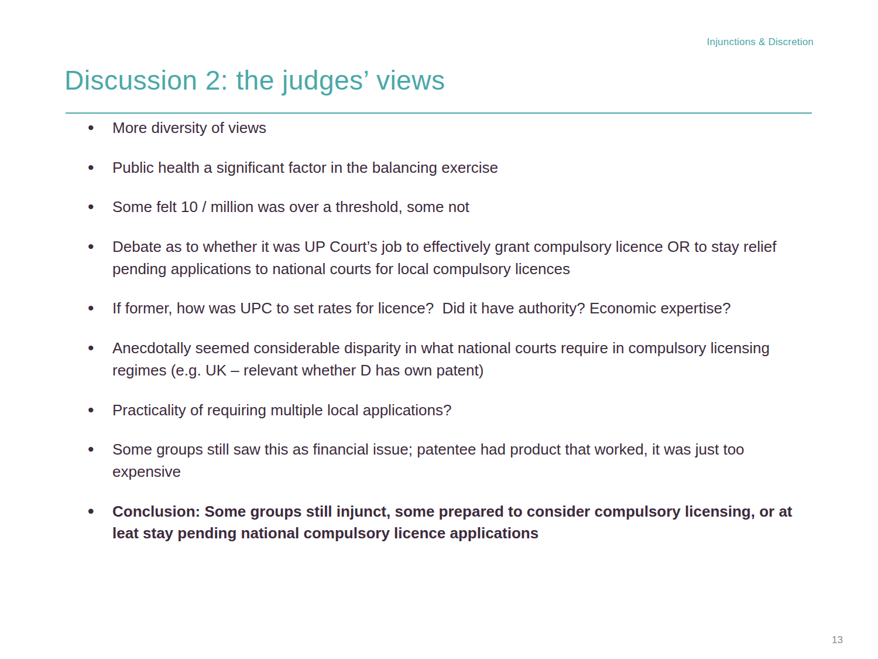Injunctions & Discretion
Discussion 2: the judges’ views
More diversity of views
Public health a significant factor in the balancing exercise
Some felt 10 / million was over a threshold, some not
Debate as to whether it was UP Court’s job to effectively grant compulsory licence OR to stay relief pending applications to national courts for local compulsory licences
If former, how was UPC to set rates for licence? Did it have authority? Economic expertise?
Anecdotally seemed considerable disparity in what national courts require in compulsory licensing regimes (e.g. UK – relevant whether D has own patent)
Practicality of requiring multiple local applications?
Some groups still saw this as financial issue; patentee had product that worked, it was just too expensive
Conclusion: Some groups still injunct, some prepared to consider compulsory licensing, or at leat stay pending national compulsory licence applications
13